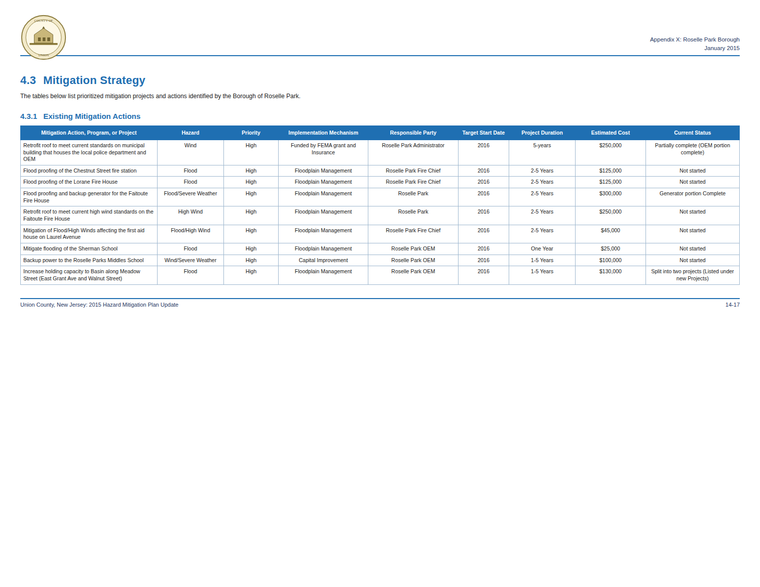COUNTY OF UNION
Appendix X: Roselle Park Borough
January 2015
4.3 Mitigation Strategy
The tables below list prioritized mitigation projects and actions identified by the Borough of Roselle Park.
4.3.1 Existing Mitigation Actions
| Mitigation Action, Program, or Project | Hazard | Priority | Implementation Mechanism | Responsible Party | Target Start Date | Project Duration | Estimated Cost | Current Status |
| --- | --- | --- | --- | --- | --- | --- | --- | --- |
| Retrofit roof to meet current standards on municipal building that houses the local police department and OEM | Wind | High | Funded by FEMA grant and Insurance | Roselle Park Administrator | 2016 | 5-years | $250,000 | Partially complete (OEM portion complete) |
| Flood proofing of the Chestnut Street fire station | Flood | High | Floodplain Management | Roselle Park Fire Chief | 2016 | 2-5 Years | $125,000 | Not started |
| Flood proofing of the Lorane Fire House | Flood | High | Floodplain Management | Roselle Park Fire Chief | 2016 | 2-5 Years | $125,000 | Not started |
| Flood proofing and backup generator for the Faitoute Fire House | Flood/Severe Weather | High | Floodplain Management | Roselle Park | 2016 | 2-5 Years | $300,000 | Generator portion Complete |
| Retrofit roof to meet current high wind standards on the Faitoute Fire House | High Wind | High | Floodplain Management | Roselle Park | 2016 | 2-5 Years | $250,000 | Not started |
| Mitigation of Flood/High Winds affecting the first aid house on Laurel Avenue | Flood/High Wind | High | Floodplain Management | Roselle Park Fire Chief | 2016 | 2-5 Years | $45,000 | Not started |
| Mitigate flooding of the Sherman School | Flood | High | Floodplain Management | Roselle Park OEM | 2016 | One Year | $25,000 | Not started |
| Backup power to the Roselle Parks Middles School | Wind/Severe Weather | High | Capital Improvement | Roselle Park OEM | 2016 | 1-5 Years | $100,000 | Not started |
| Increase holding capacity to Basin along Meadow Street (East Grant Ave and Walnut Street) | Flood | High | Floodplain Management | Roselle Park OEM | 2016 | 1-5 Years | $130,000 | Split into two projects (Listed under new Projects) |
Union County, New Jersey: 2015 Hazard Mitigation Plan Update 14-17